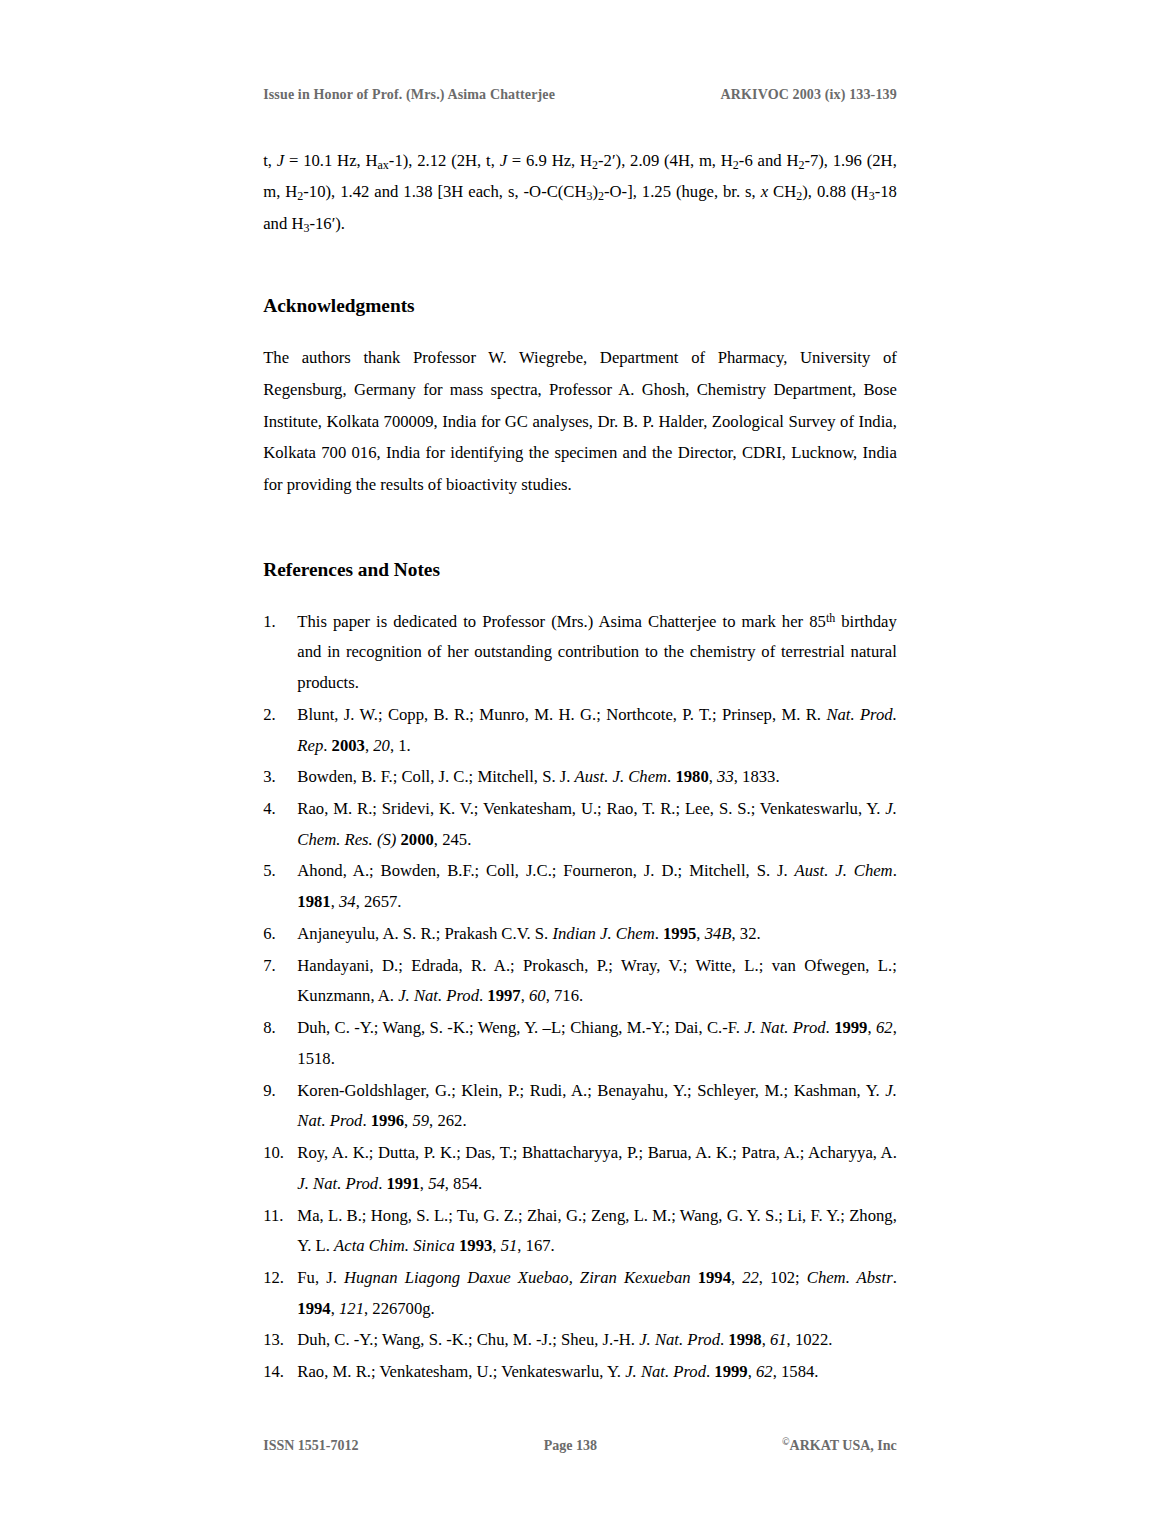Issue in Honor of Prof. (Mrs.) Asima Chatterjee
ARKIVOC 2003 (ix) 133-139
t, J = 10.1 Hz, Hax-1), 2.12 (2H, t, J = 6.9 Hz, H2-2′), 2.09 (4H, m, H2-6 and H2-7), 1.96 (2H, m, H2-10), 1.42 and 1.38 [3H each, s, -O-C(CH3)2-O-], 1.25 (huge, br. s, x CH2), 0.88 (H3-18 and H3-16′).
Acknowledgments
The authors thank Professor W. Wiegrebe, Department of Pharmacy, University of Regensburg, Germany for mass spectra, Professor A. Ghosh, Chemistry Department, Bose Institute, Kolkata 700009, India for GC analyses, Dr. B. P. Halder, Zoological Survey of India, Kolkata 700 016, India for identifying the specimen and the Director, CDRI, Lucknow, India for providing the results of bioactivity studies.
References and Notes
This paper is dedicated to Professor (Mrs.) Asima Chatterjee to mark her 85th birthday and in recognition of her outstanding contribution to the chemistry of terrestrial natural products.
Blunt, J. W.; Copp, B. R.; Munro, M. H. G.; Northcote, P. T.; Prinsep, M. R. Nat. Prod. Rep. 2003, 20, 1.
Bowden, B. F.; Coll, J. C.; Mitchell, S. J. Aust. J. Chem. 1980, 33, 1833.
Rao, M. R.; Sridevi, K. V.; Venkatesham, U.; Rao, T. R.; Lee, S. S.; Venkateswarlu, Y. J. Chem. Res. (S) 2000, 245.
Ahond, A.; Bowden, B.F.; Coll, J.C.; Fourneron, J. D.; Mitchell, S. J. Aust. J. Chem. 1981, 34, 2657.
Anjaneyulu, A. S. R.; Prakash C.V. S. Indian J. Chem. 1995, 34B, 32.
Handayani, D.; Edrada, R. A.; Prokasch, P.; Wray, V.; Witte, L.; van Ofwegen, L.; Kunzmann, A. J. Nat. Prod. 1997, 60, 716.
Duh, C. -Y.; Wang, S. -K.; Weng, Y. –L; Chiang, M.-Y.; Dai, C.-F. J. Nat. Prod. 1999, 62, 1518.
Koren-Goldshlager, G.; Klein, P.; Rudi, A.; Benayahu, Y.; Schleyer, M.; Kashman, Y. J. Nat. Prod. 1996, 59, 262.
Roy, A. K.; Dutta, P. K.; Das, T.; Bhattacharyya, P.; Barua, A. K.; Patra, A.; Acharyya, A. J. Nat. Prod. 1991, 54, 854.
Ma, L. B.; Hong, S. L.; Tu, G. Z.; Zhai, G.; Zeng, L. M.; Wang, G. Y. S.; Li, F. Y.; Zhong, Y. L. Acta Chim. Sinica 1993, 51, 167.
Fu, J. Hugnan Liagong Daxue Xuebao, Ziran Kexueban 1994, 22, 102; Chem. Abstr. 1994, 121, 226700g.
Duh, C. -Y.; Wang, S. -K.; Chu, M. -J.; Sheu, J.-H. J. Nat. Prod. 1998, 61, 1022.
Rao, M. R.; Venkatesham, U.; Venkateswarlu, Y. J. Nat. Prod. 1999, 62, 1584.
ISSN 1551-7012
Page 138
©ARKAT USA, Inc